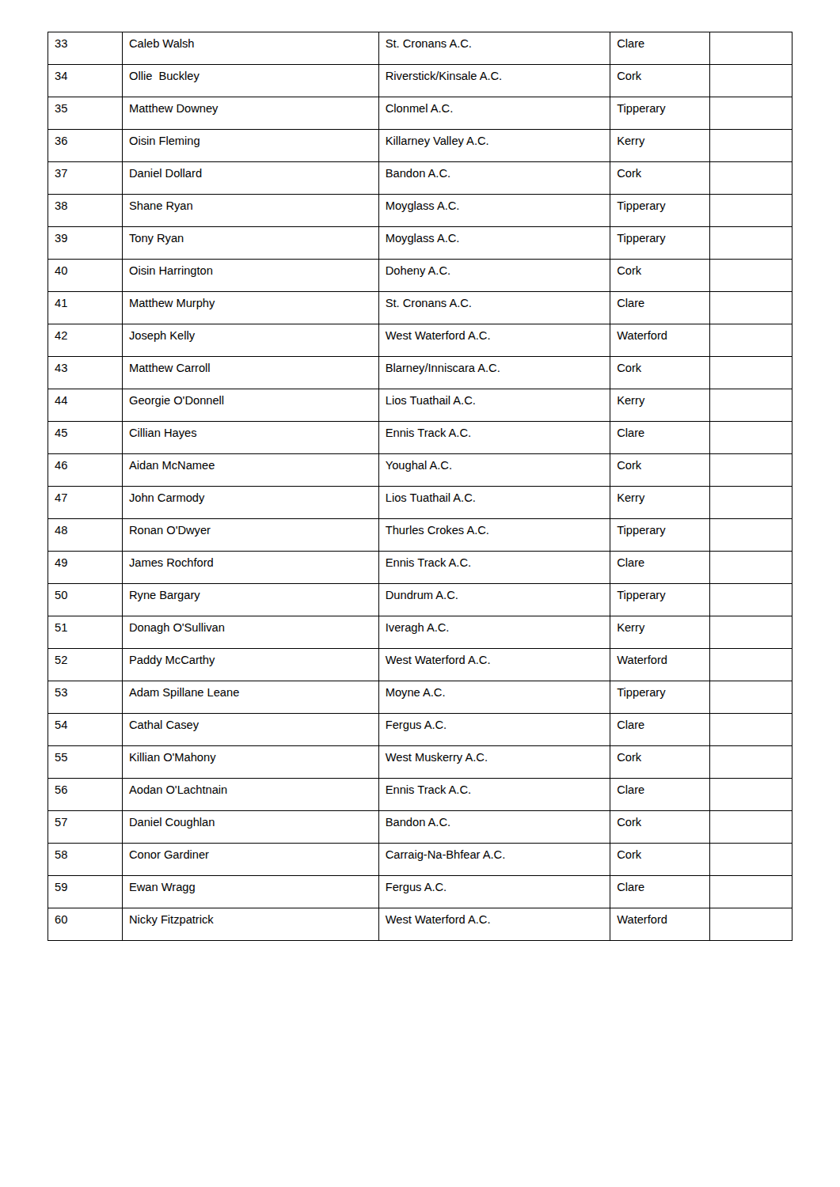| 33 | Caleb Walsh | St. Cronans A.C. | Clare | |
| 34 | Ollie Buckley | Riverstick/Kinsale A.C. | Cork | |
| 35 | Matthew Downey | Clonmel A.C. | Tipperary | |
| 36 | Oisin Fleming | Killarney Valley A.C. | Kerry | |
| 37 | Daniel Dollard | Bandon A.C. | Cork | |
| 38 | Shane Ryan | Moyglass A.C. | Tipperary | |
| 39 | Tony Ryan | Moyglass A.C. | Tipperary | |
| 40 | Oisin Harrington | Doheny A.C. | Cork | |
| 41 | Matthew Murphy | St. Cronans A.C. | Clare | |
| 42 | Joseph Kelly | West Waterford A.C. | Waterford | |
| 43 | Matthew Carroll | Blarney/Inniscara A.C. | Cork | |
| 44 | Georgie O'Donnell | Lios Tuathail A.C. | Kerry | |
| 45 | Cillian Hayes | Ennis Track A.C. | Clare | |
| 46 | Aidan McNamee | Youghal A.C. | Cork | |
| 47 | John Carmody | Lios Tuathail A.C. | Kerry | |
| 48 | Ronan O'Dwyer | Thurles Crokes A.C. | Tipperary | |
| 49 | James Rochford | Ennis Track A.C. | Clare | |
| 50 | Ryne Bargary | Dundrum A.C. | Tipperary | |
| 51 | Donagh O'Sullivan | Iveragh A.C. | Kerry | |
| 52 | Paddy McCarthy | West Waterford A.C. | Waterford | |
| 53 | Adam Spillane Leane | Moyne A.C. | Tipperary | |
| 54 | Cathal Casey | Fergus A.C. | Clare | |
| 55 | Killian O'Mahony | West Muskerry A.C. | Cork | |
| 56 | Aodan O'Lachtnain | Ennis Track A.C. | Clare | |
| 57 | Daniel Coughlan | Bandon A.C. | Cork | |
| 58 | Conor Gardiner | Carraig-Na-Bhfear A.C. | Cork | |
| 59 | Ewan Wragg | Fergus A.C. | Clare | |
| 60 | Nicky Fitzpatrick | West Waterford A.C. | Waterford | |